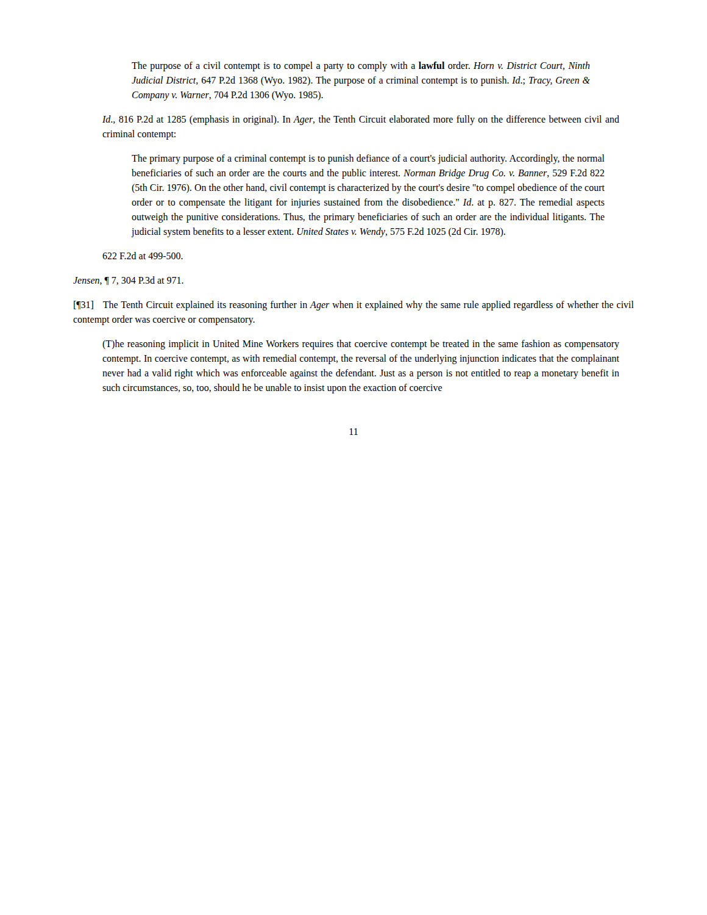The purpose of a civil contempt is to compel a party to comply with a lawful order. Horn v. District Court, Ninth Judicial District, 647 P.2d 1368 (Wyo. 1982). The purpose of a criminal contempt is to punish. Id.; Tracy, Green & Company v. Warner, 704 P.2d 1306 (Wyo. 1985).
Id., 816 P.2d at 1285 (emphasis in original). In Ager, the Tenth Circuit elaborated more fully on the difference between civil and criminal contempt:
The primary purpose of a criminal contempt is to punish defiance of a court's judicial authority. Accordingly, the normal beneficiaries of such an order are the courts and the public interest. Norman Bridge Drug Co. v. Banner, 529 F.2d 822 (5th Cir. 1976). On the other hand, civil contempt is characterized by the court's desire "to compel obedience of the court order or to compensate the litigant for injuries sustained from the disobedience." Id. at p. 827. The remedial aspects outweigh the punitive considerations. Thus, the primary beneficiaries of such an order are the individual litigants. The judicial system benefits to a lesser extent. United States v. Wendy, 575 F.2d 1025 (2d Cir. 1978).
622 F.2d at 499-500.
Jensen, ¶ 7, 304 P.3d at 971.
[¶31] The Tenth Circuit explained its reasoning further in Ager when it explained why the same rule applied regardless of whether the civil contempt order was coercive or compensatory.
(T)he reasoning implicit in United Mine Workers requires that coercive contempt be treated in the same fashion as compensatory contempt. In coercive contempt, as with remedial contempt, the reversal of the underlying injunction indicates that the complainant never had a valid right which was enforceable against the defendant. Just as a person is not entitled to reap a monetary benefit in such circumstances, so, too, should he be unable to insist upon the exaction of coercive
11